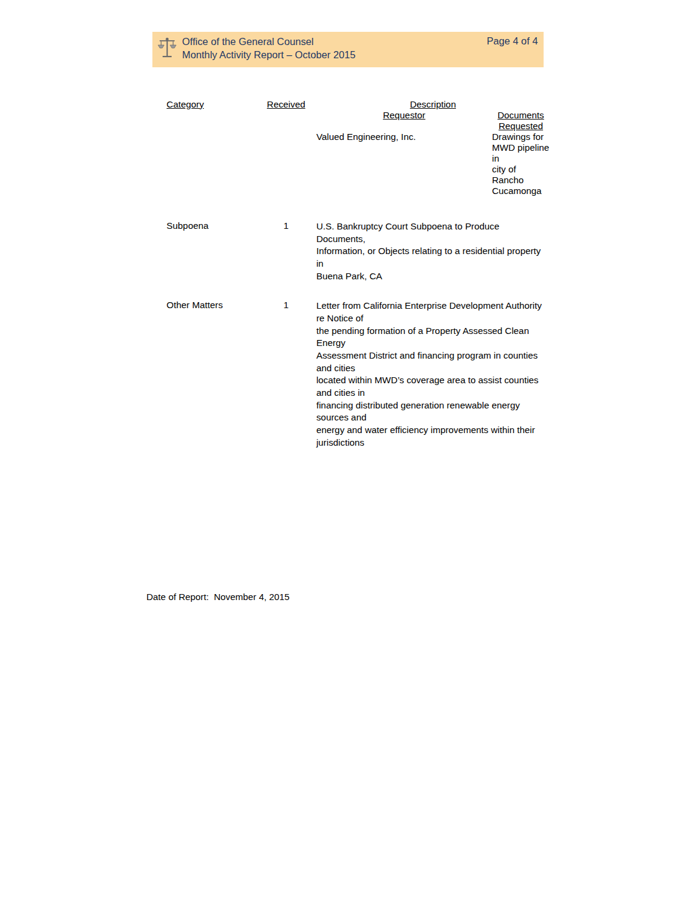Office of the General Counsel
Monthly Activity Report – October 2015
Page 4 of 4
| Category | Received | Description |
| | | / Requestor / Documents Requested / / Valued Engineering, Inc. / Drawings for MWD pipeline in city of Rancho Cucamonga / |
| Subpoena | 1 | U.S. Bankruptcy Court Subpoena to Produce Documents, Information, or Objects relating to a residential property in Buena Park, CA |
| Other Matters | 1 | Letter from California Enterprise Development Authority re Notice of the pending formation of a Property Assessed Clean Energy Assessment District and financing program in counties and cities located within MWD’s coverage area to assist counties and cities in financing distributed generation renewable energy sources and energy and water efficiency improvements within their jurisdictions |
Date of Report: November 4, 2015